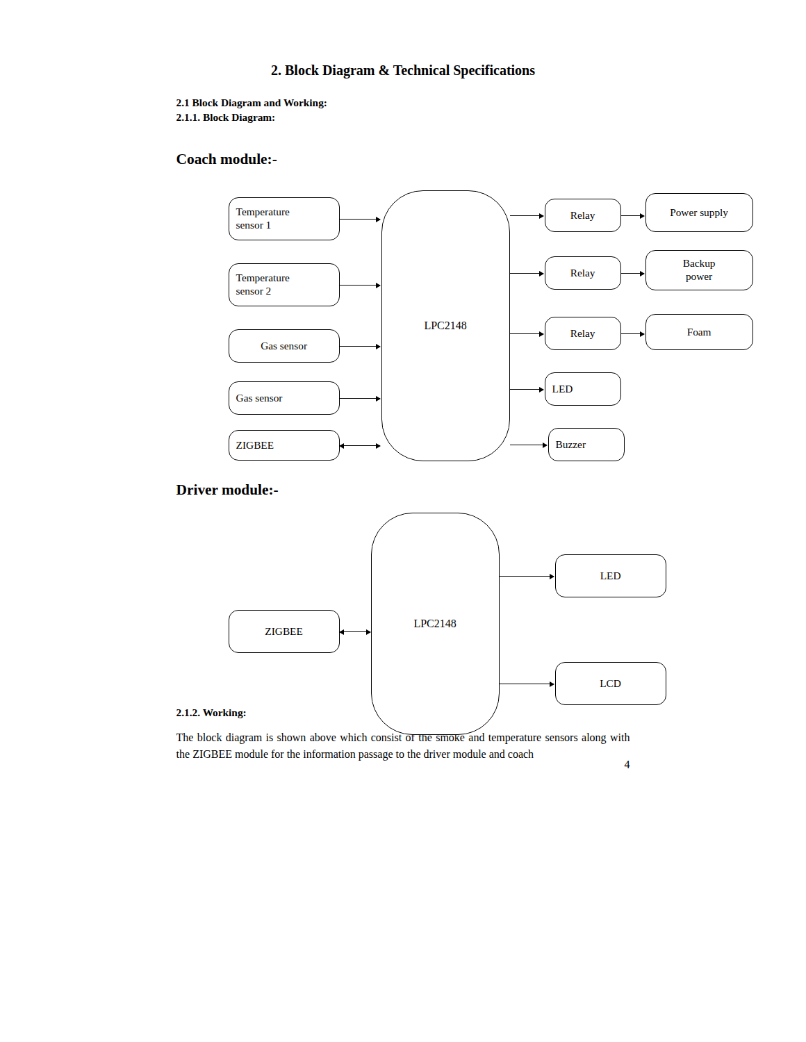2. Block Diagram & Technical Specifications
2.1 Block Diagram and Working:
2.1.1. Block Diagram:
Coach module:-
Temperature
sensor 1
Temperature
sensor 2
Gas sensor
Gas sensor
ZIGBEE
LPC2148
Relay
Relay
Relay
LED
Buzzer
Power supply
Backup
power
Foam
Driver module:-
LPC2148
ZIGBEE
LED
LCD
2.1.2. Working:
The block diagram is shown above which consist of the smoke and temperature sensors along with the ZIGBEE module for the information passage to the driver module and coach
4